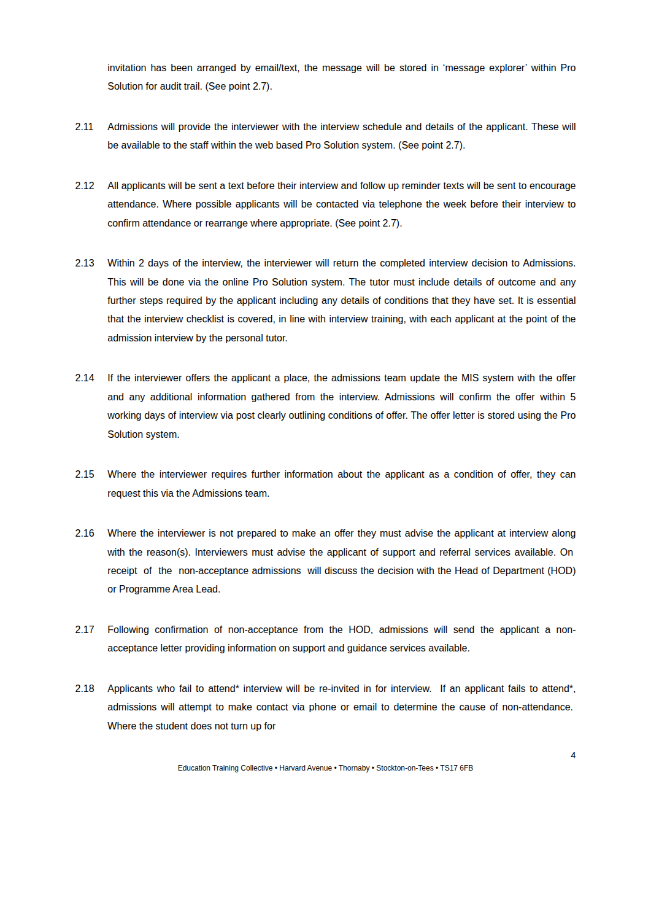invitation has been arranged by email/text, the message will be stored in ‘message explorer’ within Pro Solution for audit trail. (See point 2.7).
2.11 Admissions will provide the interviewer with the interview schedule and details of the applicant. These will be available to the staff within the web based Pro Solution system. (See point 2.7).
2.12 All applicants will be sent a text before their interview and follow up reminder texts will be sent to encourage attendance. Where possible applicants will be contacted via telephone the week before their interview to confirm attendance or rearrange where appropriate. (See point 2.7).
2.13 Within 2 days of the interview, the interviewer will return the completed interview decision to Admissions. This will be done via the online Pro Solution system. The tutor must include details of outcome and any further steps required by the applicant including any details of conditions that they have set. It is essential that the interview checklist is covered, in line with interview training, with each applicant at the point of the admission interview by the personal tutor.
2.14 If the interviewer offers the applicant a place, the admissions team update the MIS system with the offer and any additional information gathered from the interview. Admissions will confirm the offer within 5 working days of interview via post clearly outlining conditions of offer. The offer letter is stored using the Pro Solution system.
2.15 Where the interviewer requires further information about the applicant as a condition of offer, they can request this via the Admissions team.
2.16 Where the interviewer is not prepared to make an offer they must advise the applicant at interview along with the reason(s). Interviewers must advise the applicant of support and referral services available. On receipt of the non-acceptance admissions will discuss the decision with the Head of Department (HOD) or Programme Area Lead.
2.17 Following confirmation of non-acceptance from the HOD, admissions will send the applicant a non-acceptance letter providing information on support and guidance services available.
2.18 Applicants who fail to attend* interview will be re-invited in for interview. If an applicant fails to attend*, admissions will attempt to make contact via phone or email to determine the cause of non-attendance. Where the student does not turn up for
4 Education Training Collective • Harvard Avenue • Thornaby • Stockton-on-Tees • TS17 6FB